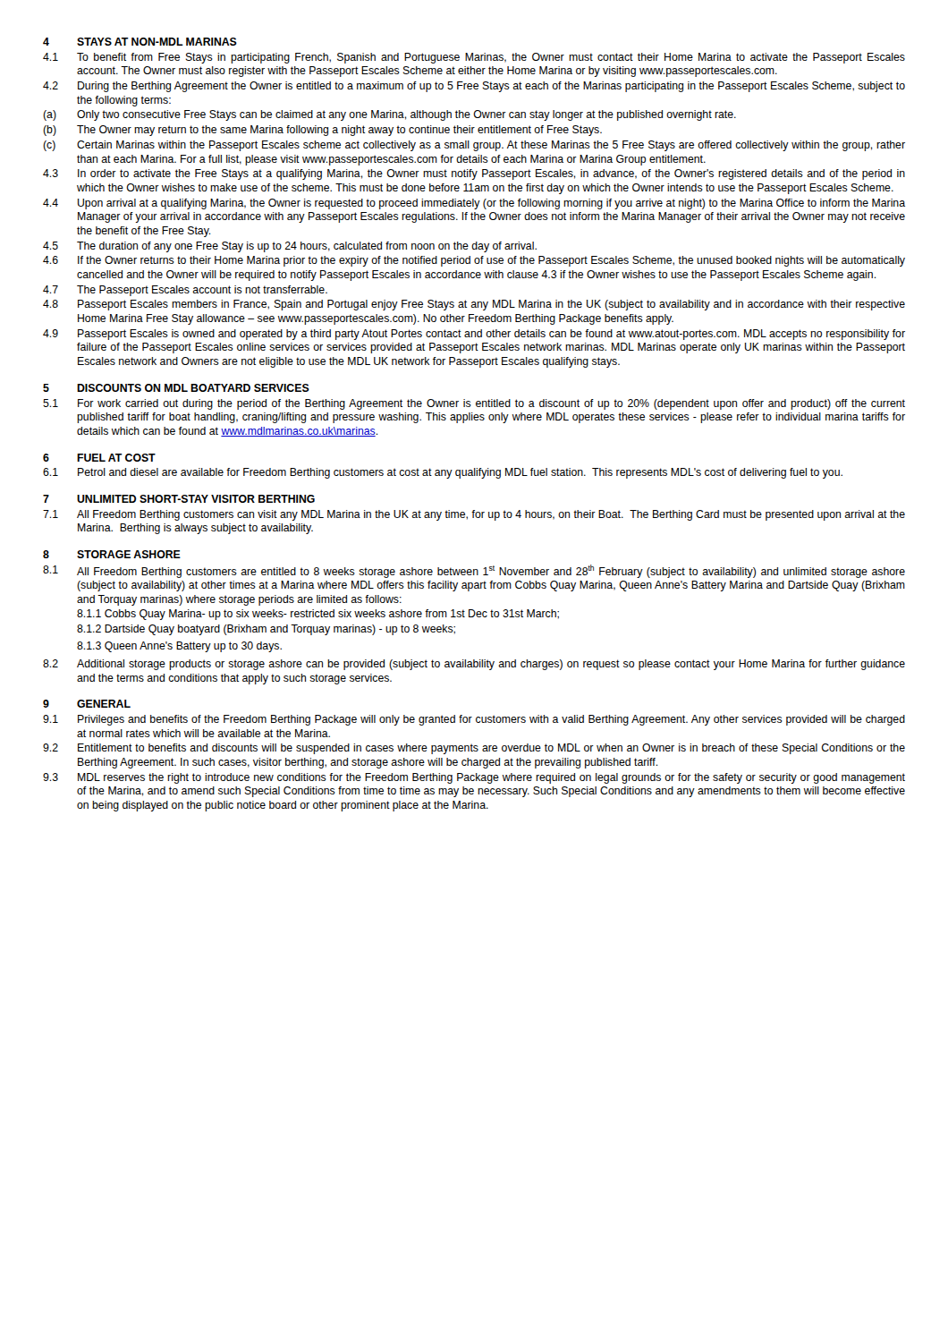4 Stays at Non-MDL Marinas
4.1 To benefit from Free Stays in participating French, Spanish and Portuguese Marinas, the Owner must contact their Home Marina to activate the Passeport Escales account. The Owner must also register with the Passeport Escales Scheme at either the Home Marina or by visiting www.passeportescales.com.
4.2 During the Berthing Agreement the Owner is entitled to a maximum of up to 5 Free Stays at each of the Marinas participating in the Passeport Escales Scheme, subject to the following terms:
(a) Only two consecutive Free Stays can be claimed at any one Marina, although the Owner can stay longer at the published overnight rate.
(b) The Owner may return to the same Marina following a night away to continue their entitlement of Free Stays.
(c) Certain Marinas within the Passeport Escales scheme act collectively as a small group. At these Marinas the 5 Free Stays are offered collectively within the group, rather than at each Marina. For a full list, please visit www.passeportescales.com for details of each Marina or Marina Group entitlement.
4.3 In order to activate the Free Stays at a qualifying Marina, the Owner must notify Passeport Escales, in advance, of the Owner's registered details and of the period in which the Owner wishes to make use of the scheme. This must be done before 11am on the first day on which the Owner intends to use the Passeport Escales Scheme.
4.4 Upon arrival at a qualifying Marina, the Owner is requested to proceed immediately (or the following morning if you arrive at night) to the Marina Office to inform the Marina Manager of your arrival in accordance with any Passeport Escales regulations. If the Owner does not inform the Marina Manager of their arrival the Owner may not receive the benefit of the Free Stay.
4.5 The duration of any one Free Stay is up to 24 hours, calculated from noon on the day of arrival.
4.6 If the Owner returns to their Home Marina prior to the expiry of the notified period of use of the Passeport Escales Scheme, the unused booked nights will be automatically cancelled and the Owner will be required to notify Passeport Escales in accordance with clause 4.3 if the Owner wishes to use the Passeport Escales Scheme again.
4.7 The Passeport Escales account is not transferrable.
4.8 Passeport Escales members in France, Spain and Portugal enjoy Free Stays at any MDL Marina in the UK (subject to availability and in accordance with their respective Home Marina Free Stay allowance – see www.passeportescales.com). No other Freedom Berthing Package benefits apply.
4.9 Passeport Escales is owned and operated by a third party Atout Portes contact and other details can be found at www.atout-portes.com. MDL accepts no responsibility for failure of the Passeport Escales online services or services provided at Passeport Escales network marinas. MDL Marinas operate only UK marinas within the Passeport Escales network and Owners are not eligible to use the MDL UK network for Passeport Escales qualifying stays.
5 Discounts on MDL Boatyard Services
5.1 For work carried out during the period of the Berthing Agreement the Owner is entitled to a discount of up to 20% (dependent upon offer and product) off the current published tariff for boat handling, craning/lifting and pressure washing. This applies only where MDL operates these services - please refer to individual marina tariffs for details which can be found at www.mdlmarinas.co.uk\marinas.
6 Fuel at Cost
6.1 Petrol and diesel are available for Freedom Berthing customers at cost at any qualifying MDL fuel station. This represents MDL's cost of delivering fuel to you.
7 Unlimited Short-Stay Visitor Berthing
7.1 All Freedom Berthing customers can visit any MDL Marina in the UK at any time, for up to 4 hours, on their Boat. The Berthing Card must be presented upon arrival at the Marina. Berthing is always subject to availability.
8 Storage Ashore
8.1 All Freedom Berthing customers are entitled to 8 weeks storage ashore between 1st November and 28th February (subject to availability) and unlimited storage ashore (subject to availability) at other times at a Marina where MDL offers this facility apart from Cobbs Quay Marina, Queen Anne's Battery Marina and Dartside Quay (Brixham and Torquay marinas) where storage periods are limited as follows:
8.1.1 Cobbs Quay Marina- up to six weeks- restricted six weeks ashore from 1st Dec to 31st March;
8.1.2 Dartside Quay boatyard (Brixham and Torquay marinas) - up to 8 weeks;
8.1.3 Queen Anne's Battery up to 30 days.
8.2 Additional storage products or storage ashore can be provided (subject to availability and charges) on request so please contact your Home Marina for further guidance and the terms and conditions that apply to such storage services.
9 General
9.1 Privileges and benefits of the Freedom Berthing Package will only be granted for customers with a valid Berthing Agreement. Any other services provided will be charged at normal rates which will be available at the Marina.
9.2 Entitlement to benefits and discounts will be suspended in cases where payments are overdue to MDL or when an Owner is in breach of these Special Conditions or the Berthing Agreement. In such cases, visitor berthing, and storage ashore will be charged at the prevailing published tariff.
9.3 MDL reserves the right to introduce new conditions for the Freedom Berthing Package where required on legal grounds or for the safety or security or good management of the Marina, and to amend such Special Conditions from time to time as may be necessary. Such Special Conditions and any amendments to them will become effective on being displayed on the public notice board or other prominent place at the Marina.